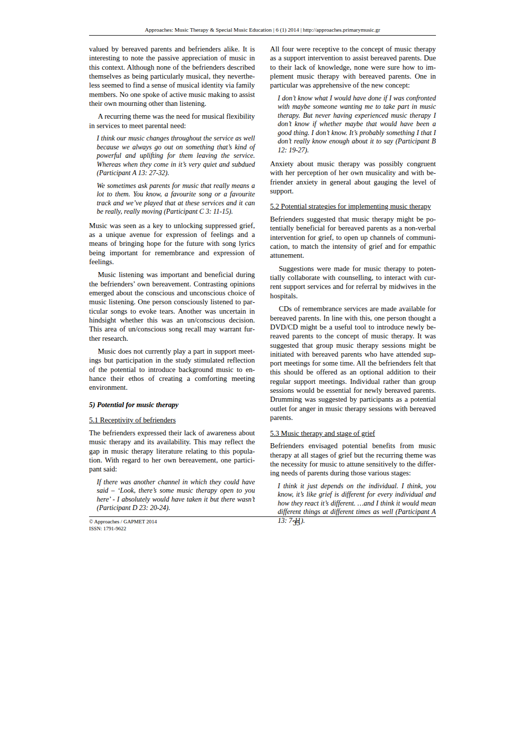Approaches: Music Therapy & Special Music Education | 6 (1) 2014 | http://approaches.primarymusic.gr
valued by bereaved parents and befrienders alike. It is interesting to note the passive appreciation of music in this context. Although none of the befrienders described themselves as being particularly musical, they nevertheless seemed to find a sense of musical identity via family members. No one spoke of active music making to assist their own mourning other than listening.
A recurring theme was the need for musical flexibility in services to meet parental need:
I think our music changes throughout the service as well because we always go out on something that’s kind of powerful and uplifting for them leaving the service. Whereas when they come in it’s very quiet and subdued (Participant A 13: 27-32).
We sometimes ask parents for music that really means a lot to them. You know, a favourite song or a favourite track and we’ve played that at these services and it can be really, really moving (Participant C 3: 11-15).
Music was seen as a key to unlocking suppressed grief, as a unique avenue for expression of feelings and a means of bringing hope for the future with song lyrics being important for remembrance and expression of feelings.
Music listening was important and beneficial during the befrienders’ own bereavement. Contrasting opinions emerged about the conscious and unconscious choice of music listening. One person consciously listened to particular songs to evoke tears. Another was uncertain in hindsight whether this was an un/conscious decision. This area of un/conscious song recall may warrant further research.
Music does not currently play a part in support meetings but participation in the study stimulated reflection of the potential to introduce background music to enhance their ethos of creating a comforting meeting environment.
5) Potential for music therapy
5.1 Receptivity of befrienders
The befrienders expressed their lack of awareness about music therapy and its availability. This may reflect the gap in music therapy literature relating to this population. With regard to her own bereavement, one participant said:
If there was another channel in which they could have said – ‘Look, there’s some music therapy open to you here’ - I absolutely would have taken it but there wasn’t (Participant D 23: 20-24).
All four were receptive to the concept of music therapy as a support intervention to assist bereaved parents. Due to their lack of knowledge, none were sure how to implement music therapy with bereaved parents. One in particular was apprehensive of the new concept:
I don’t know what I would have done if I was confronted with maybe someone wanting me to take part in music therapy. But never having experienced music therapy I don’t know if whether maybe that would have been a good thing. I don’t know. It’s probably something I that I don’t really know enough about it to say (Participant B 12: 19-27).
Anxiety about music therapy was possibly congruent with her perception of her own musicality and with befriender anxiety in general about gauging the level of support.
5.2 Potential strategies for implementing music therapy
Befrienders suggested that music therapy might be potentially beneficial for bereaved parents as a non-verbal intervention for grief, to open up channels of communication, to match the intensity of grief and for empathic attunement.
Suggestions were made for music therapy to potentially collaborate with counselling, to interact with current support services and for referral by midwives in the hospitals.
CDs of remembrance services are made available for bereaved parents. In line with this, one person thought a DVD/CD might be a useful tool to introduce newly bereaved parents to the concept of music therapy. It was suggested that group music therapy sessions might be initiated with bereaved parents who have attended support meetings for some time. All the befrienders felt that this should be offered as an optional addition to their regular support meetings. Individual rather than group sessions would be essential for newly bereaved parents. Drumming was suggested by participants as a potential outlet for anger in music therapy sessions with bereaved parents.
5.3 Music therapy and stage of grief
Befrienders envisaged potential benefits from music therapy at all stages of grief but the recurring theme was the necessity for music to attune sensitively to the differing needs of parents during those various stages:
I think it just depends on the individual. I think, you know, it’s like grief is different for every individual and how they react it’s different. …and I think it would mean different things at different times as well (Participant A 13: 7-11).
© Approaches / GAPMET 2014
ISSN: 1791-9622
35